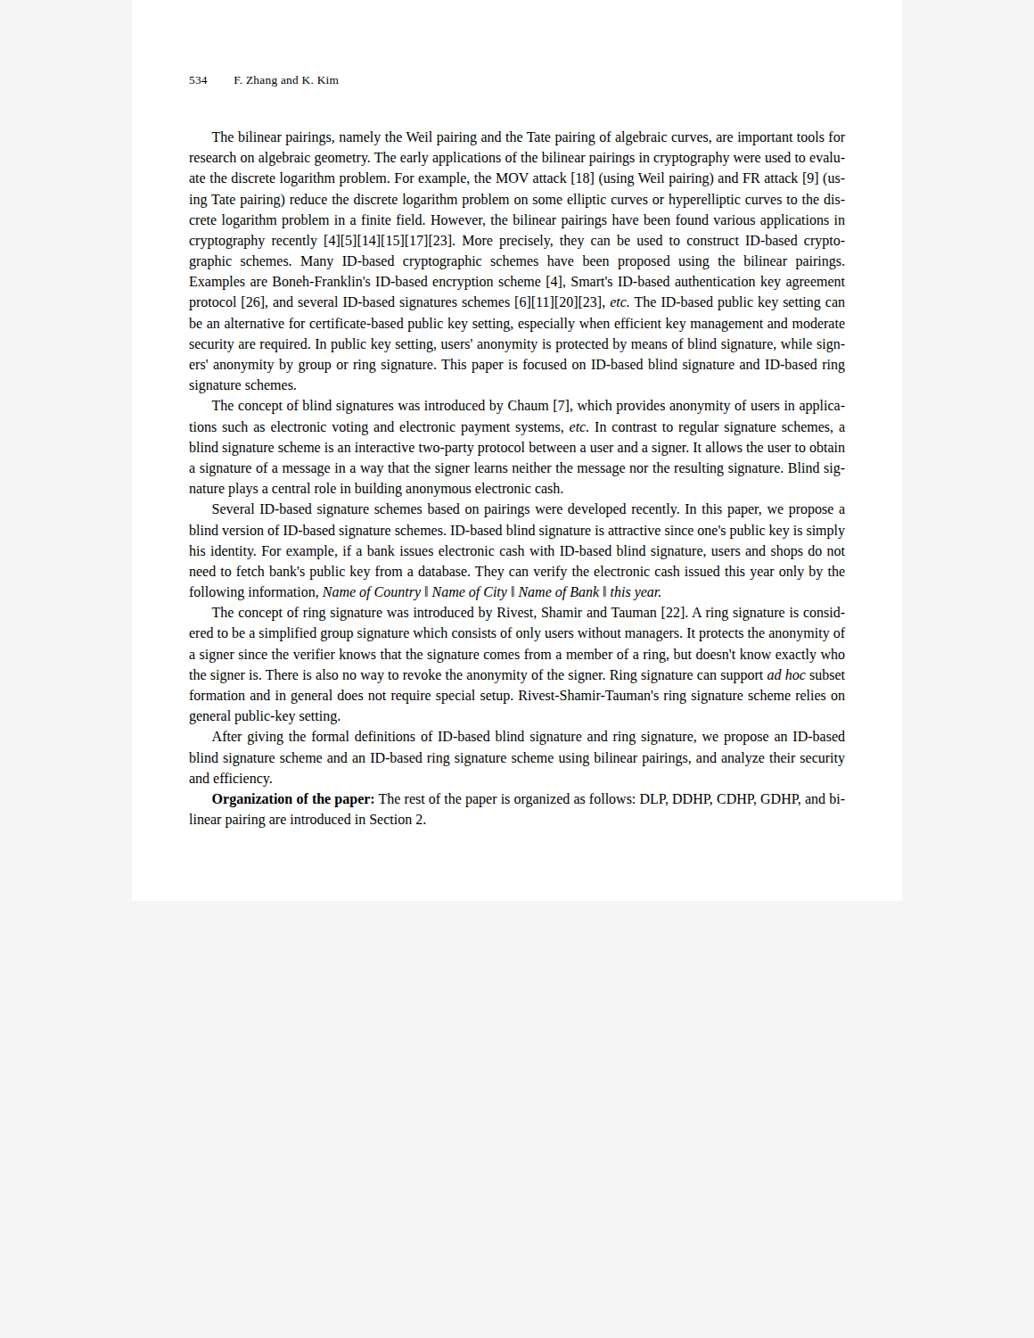534 F. Zhang and K. Kim
The bilinear pairings, namely the Weil pairing and the Tate pairing of algebraic curves, are important tools for research on algebraic geometry. The early applications of the bilinear pairings in cryptography were used to evaluate the discrete logarithm problem. For example, the MOV attack [18] (using Weil pairing) and FR attack [9] (using Tate pairing) reduce the discrete logarithm problem on some elliptic curves or hyperelliptic curves to the discrete logarithm problem in a finite field. However, the bilinear pairings have been found various applications in cryptography recently [4][5][14][15][17][23]. More precisely, they can be used to construct ID-based cryptographic schemes. Many ID-based cryptographic schemes have been proposed using the bilinear pairings. Examples are Boneh-Franklin's ID-based encryption scheme [4], Smart's ID-based authentication key agreement protocol [26], and several ID-based signatures schemes [6][11][20][23], etc. The ID-based public key setting can be an alternative for certificate-based public key setting, especially when efficient key management and moderate security are required. In public key setting, users' anonymity is protected by means of blind signature, while signers' anonymity by group or ring signature. This paper is focused on ID-based blind signature and ID-based ring signature schemes.
The concept of blind signatures was introduced by Chaum [7], which provides anonymity of users in applications such as electronic voting and electronic payment systems, etc. In contrast to regular signature schemes, a blind signature scheme is an interactive two-party protocol between a user and a signer. It allows the user to obtain a signature of a message in a way that the signer learns neither the message nor the resulting signature. Blind signature plays a central role in building anonymous electronic cash.
Several ID-based signature schemes based on pairings were developed recently. In this paper, we propose a blind version of ID-based signature schemes. ID-based blind signature is attractive since one's public key is simply his identity. For example, if a bank issues electronic cash with ID-based blind signature, users and shops do not need to fetch bank's public key from a database. They can verify the electronic cash issued this year only by the following information, Name of Country ‖ Name of City ‖ Name of Bank ‖ this year.
The concept of ring signature was introduced by Rivest, Shamir and Tauman [22]. A ring signature is considered to be a simplified group signature which consists of only users without managers. It protects the anonymity of a signer since the verifier knows that the signature comes from a member of a ring, but doesn't know exactly who the signer is. There is also no way to revoke the anonymity of the signer. Ring signature can support ad hoc subset formation and in general does not require special setup. Rivest-Shamir-Tauman's ring signature scheme relies on general public-key setting.
After giving the formal definitions of ID-based blind signature and ring signature, we propose an ID-based blind signature scheme and an ID-based ring signature scheme using bilinear pairings, and analyze their security and efficiency.
Organization of the paper: The rest of the paper is organized as follows: DLP, DDHP, CDHP, GDHP, and bilinear pairing are introduced in Section 2.